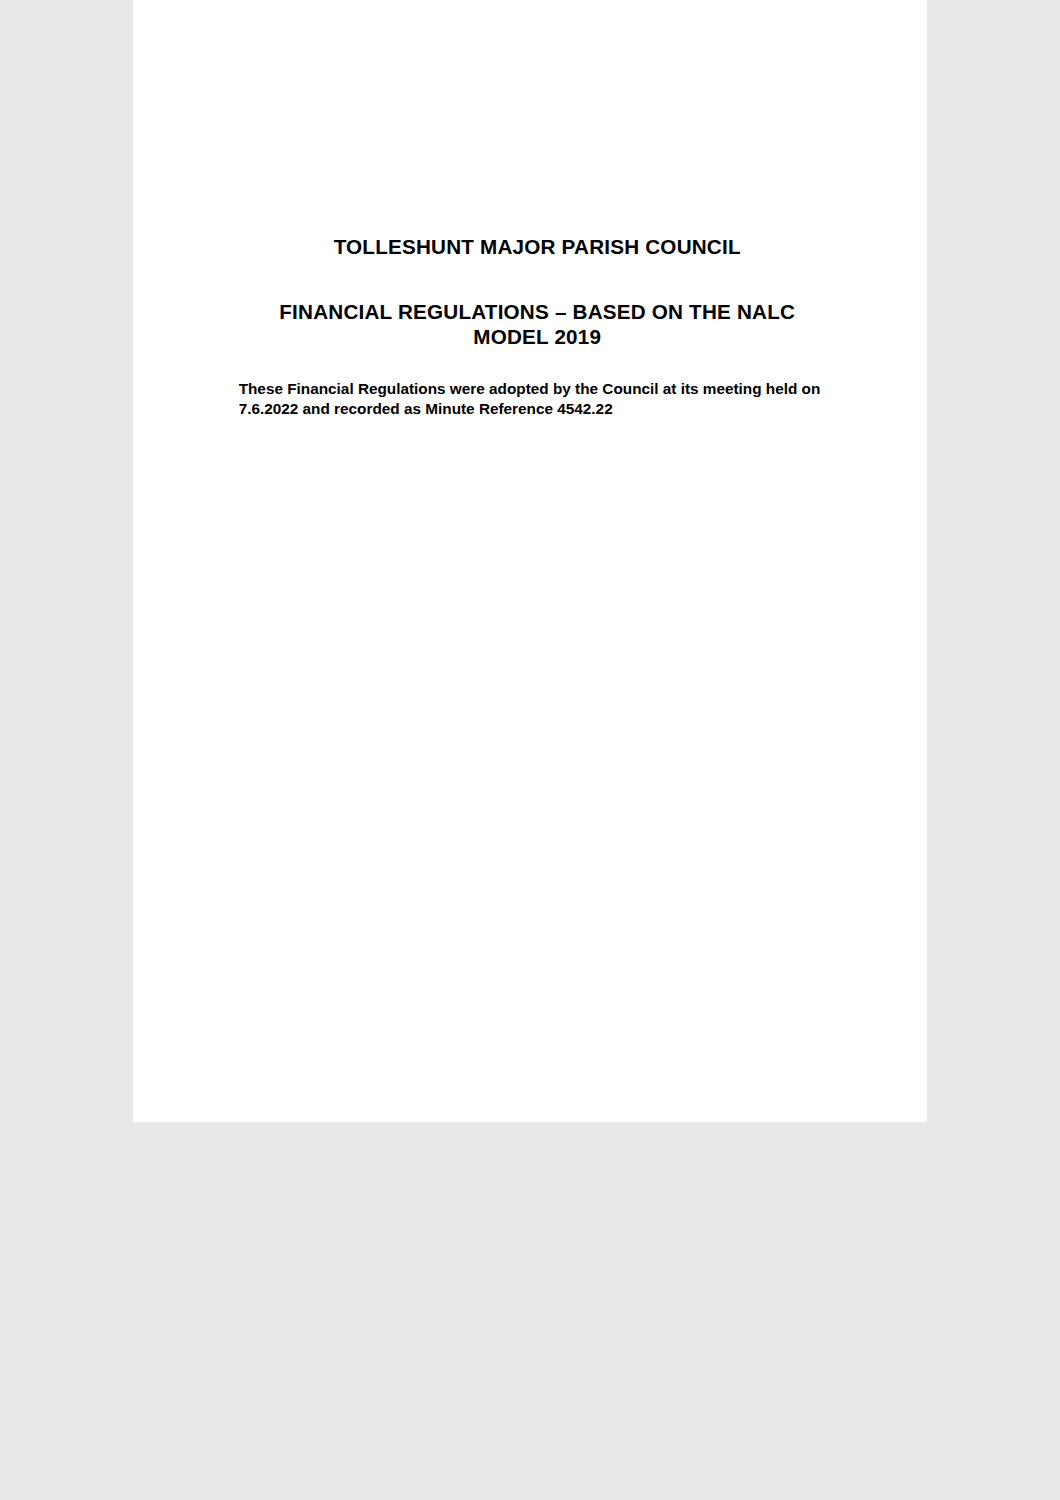TOLLESHUNT MAJOR PARISH COUNCIL
FINANCIAL REGULATIONS – BASED ON THE NALC MODEL 2019
These Financial Regulations were adopted by the Council at its meeting held on 7.6.2022 and recorded as Minute Reference 4542.22